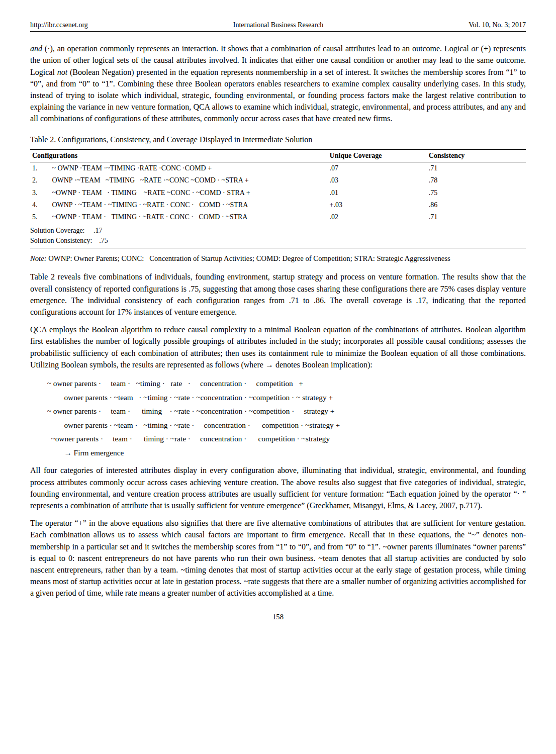http://ibr.ccsenet.org
International Business Research
Vol. 10, No. 3; 2017
and (·), an operation commonly represents an interaction. It shows that a combination of causal attributes lead to an outcome. Logical or (+) represents the union of other logical sets of the causal attributes involved. It indicates that either one causal condition or another may lead to the same outcome. Logical not (Boolean Negation) presented in the equation represents nonmembership in a set of interest. It switches the membership scores from “1” to “0”, and from “0” to “1”. Combining these three Boolean operators enables researchers to examine complex causality underlying cases. In this study, instead of trying to isolate which individual, strategic, founding environmental, or founding process factors make the largest relative contribution to explaining the variance in new venture formation, QCA allows to examine which individual, strategic, environmental, and process attributes, and any and all combinations of configurations of these attributes, commonly occur across cases that have created new firms.
Table 2. Configurations, Consistency, and Coverage Displayed in Intermediate Solution
| Configurations | Unique Coverage | Consistency |
| --- | --- | --- |
| 1. | ~ OWNP ·TEAM ·~TIMING ·RATE ·CONC ·COMD + | .07 | .71 |
| 2. | OWNP ·~TEAM ~TIMING ~RATE ·~CONC ~COMD · ~STRA + | .03 | .78 |
| 3. | ~OWNP · TEAM · TIMING ~RATE ~CONC · ~COMD · STRA + | .01 | .75 |
| 4. | OWNP · ~TEAM · ~TIMING · ~RATE · CONC · COMD · ~STRA | +.03 | .86 |
| 5. | ~OWNP · TEAM · TIMING · ~RATE · CONC · COMD · ~STRA | .02 | .71 |
Solution Coverage: .17
Solution Consistency: .75
Note: OWNP: Owner Parents; CONC: Concentration of Startup Activities; COMD: Degree of Competition; STRA: Strategic Aggressiveness
Table 2 reveals five combinations of individuals, founding environment, startup strategy and process on venture formation. The results show that the overall consistency of reported configurations is .75, suggesting that among those cases sharing these configurations there are 75% cases display venture emergence. The individual consistency of each configuration ranges from .71 to .86. The overall coverage is .17, indicating that the reported configurations account for 17% instances of venture emergence.
QCA employs the Boolean algorithm to reduce causal complexity to a minimal Boolean equation of the combinations of attributes. Boolean algorithm first establishes the number of logically possible groupings of attributes included in the study; incorporates all possible causal conditions; assesses the probabilistic sufficiency of each combination of attributes; then uses its containment rule to minimize the Boolean equation of all those combinations. Utilizing Boolean symbols, the results are represented as follows (where → denotes Boolean implication):
~ owner parents · team · ~timing · rate · concentration · competition +
owner parents · ~team · ~timing · ~rate · ~concentration · ~competition · ~ strategy +
~ owner parents · team · timing · ~rate · ~concentration · ~competition · strategy +
owner parents · ~team · ~timing · ~rate · concentration · competition · ~strategy +
~owner parents · team · timing · ~rate · concentration · competition · ~strategy
→ Firm emergence
All four categories of interested attributes display in every configuration above, illuminating that individual, strategic, environmental, and founding process attributes commonly occur across cases achieving venture creation. The above results also suggest that five categories of individual, strategic, founding environmental, and venture creation process attributes are usually sufficient for venture formation: “Each equation joined by the operator “· ” represents a combination of attribute that is usually sufficient for venture emergence” (Greckhamer, Misangyi, Elms, & Lacey, 2007, p.717).
The operator “+” in the above equations also signifies that there are five alternative combinations of attributes that are sufficient for venture gestation. Each combination allows us to assess which causal factors are important to firm emergence. Recall that in these equations, the “~” denotes non-membership in a particular set and it switches the membership scores from “1” to “0”, and from “0” to “1”. ~owner parents illuminates “owner parents” is equal to 0: nascent entrepreneurs do not have parents who run their own business. ~team denotes that all startup activities are conducted by solo nascent entrepreneurs, rather than by a team. ~timing denotes that most of startup activities occur at the early stage of gestation process, while timing means most of startup activities occur at late in gestation process. ~rate suggests that there are a smaller number of organizing activities accomplished for a given period of time, while rate means a greater number of activities accomplished at a time.
158